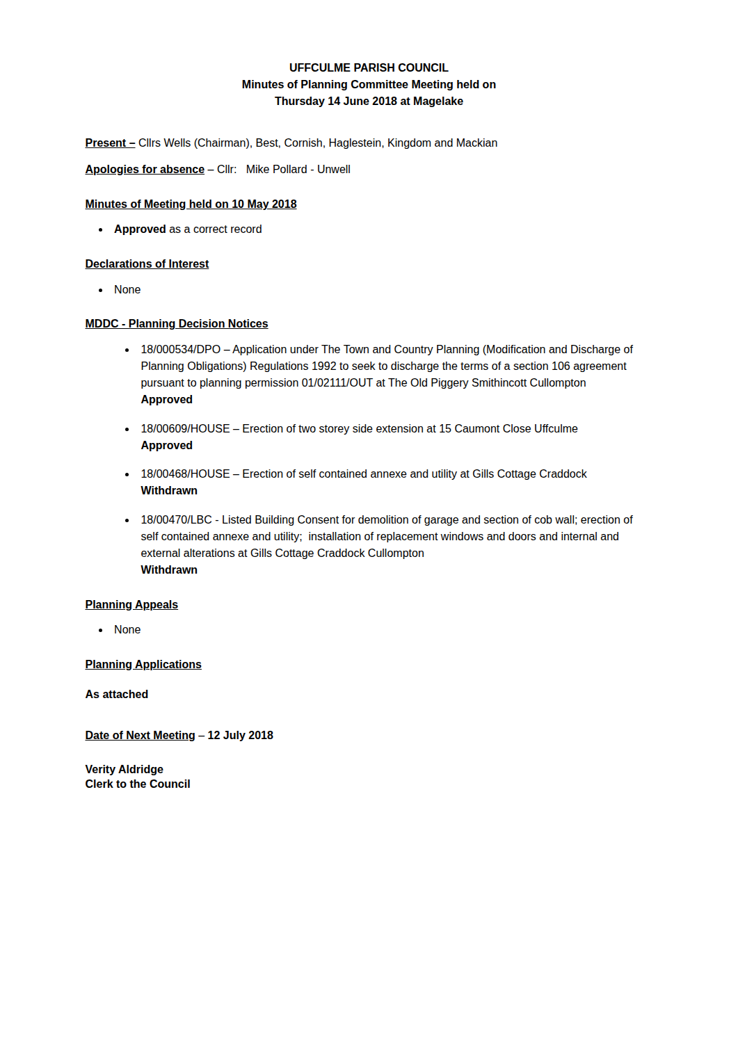UFFCULME PARISH COUNCIL
Minutes of Planning Committee Meeting held on
Thursday 14 June 2018 at Magelake
Present – Cllrs Wells (Chairman), Best, Cornish, Haglestein, Kingdom and Mackian
Apologies for absence – Cllr: Mike Pollard - Unwell
Minutes of Meeting held on 10 May 2018
Approved as a correct record
Declarations of Interest
None
MDDC - Planning Decision Notices
18/000534/DPO – Application under The Town and Country Planning (Modification and Discharge of Planning Obligations) Regulations 1992 to seek to discharge the terms of a section 106 agreement pursuant to planning permission 01/02111/OUT at The Old Piggery Smithincott Cullompton Approved
18/00609/HOUSE – Erection of two storey side extension at 15 Caumont Close Uffculme Approved
18/00468/HOUSE – Erection of self contained annexe and utility at Gills Cottage Craddock Withdrawn
18/00470/LBC - Listed Building Consent for demolition of garage and section of cob wall; erection of self contained annexe and utility; installation of replacement windows and doors and internal and external alterations at Gills Cottage Craddock Cullompton Withdrawn
Planning Appeals
None
Planning Applications
As attached
Date of Next Meeting – 12 July 2018
Verity Aldridge
Clerk to the Council